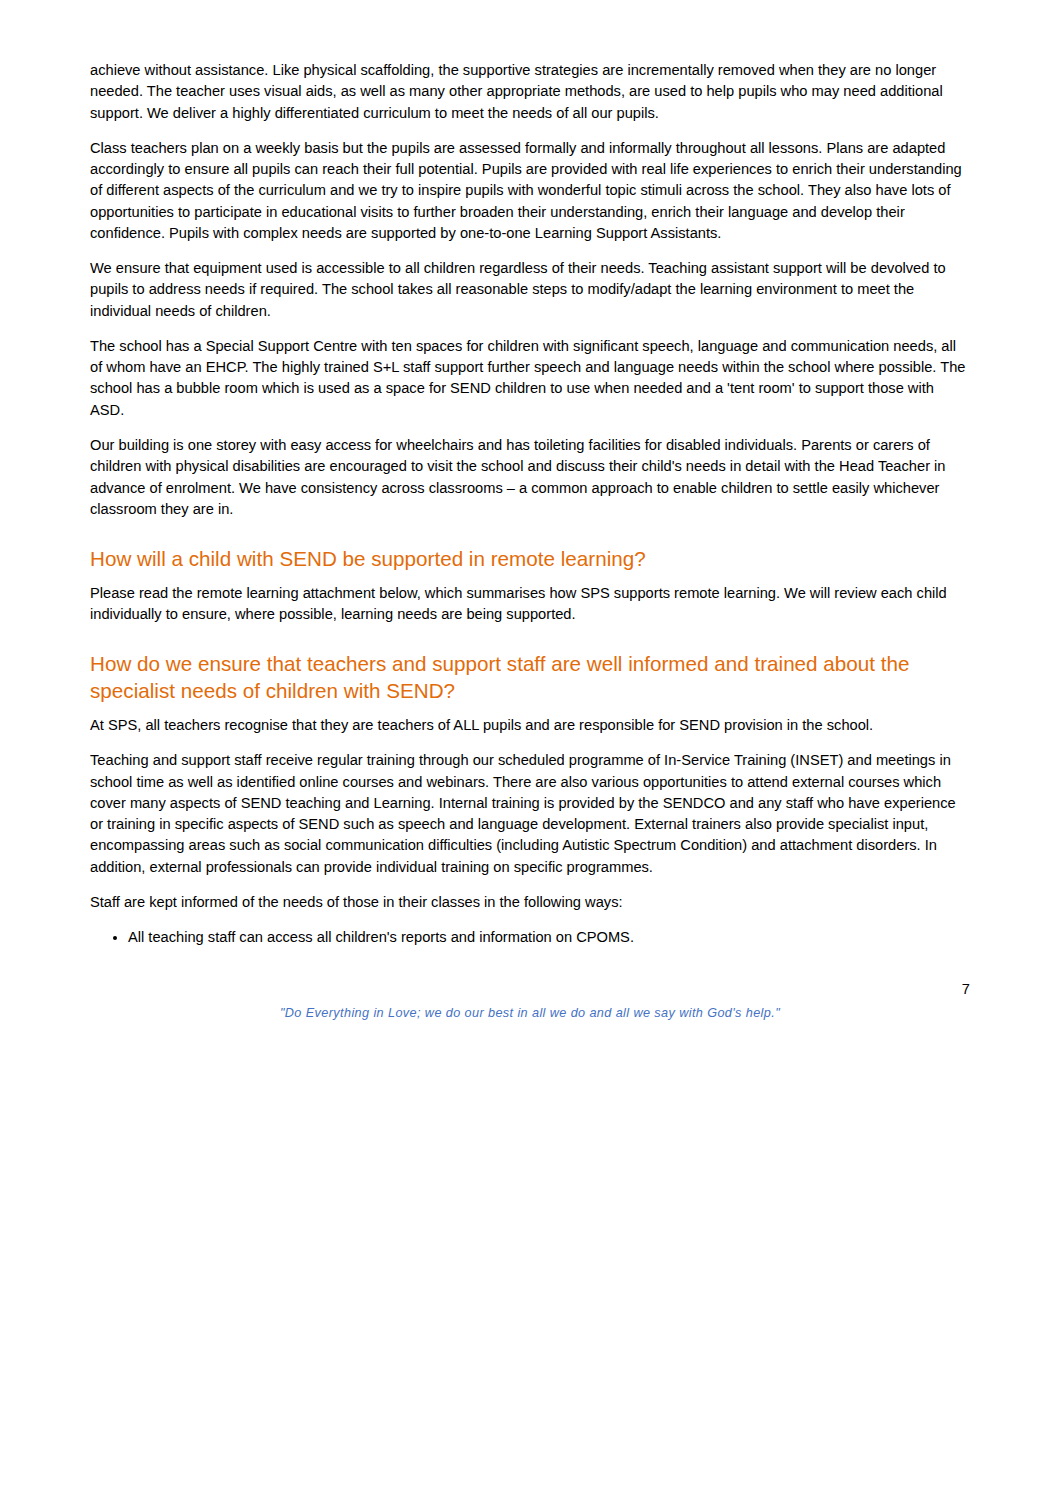achieve without assistance. Like physical scaffolding, the supportive strategies are incrementally removed when they are no longer needed. The teacher uses visual aids, as well as many other appropriate methods, are used to help pupils who may need additional support. We deliver a highly differentiated curriculum to meet the needs of all our pupils.
Class teachers plan on a weekly basis but the pupils are assessed formally and informally throughout all lessons. Plans are adapted accordingly to ensure all pupils can reach their full potential. Pupils are provided with real life experiences to enrich their understanding of different aspects of the curriculum and we try to inspire pupils with wonderful topic stimuli across the school. They also have lots of opportunities to participate in educational visits to further broaden their understanding, enrich their language and develop their confidence. Pupils with complex needs are supported by one-to-one Learning Support Assistants.
We ensure that equipment used is accessible to all children regardless of their needs. Teaching assistant support will be devolved to pupils to address needs if required. The school takes all reasonable steps to modify/adapt the learning environment to meet the individual needs of children.
The school has a Special Support Centre with ten spaces for children with significant speech, language and communication needs, all of whom have an EHCP. The highly trained S+L staff support further speech and language needs within the school where possible. The school has a bubble room which is used as a space for SEND children to use when needed and a 'tent room' to support those with ASD.
Our building is one storey with easy access for wheelchairs and has toileting facilities for disabled individuals. Parents or carers of children with physical disabilities are encouraged to visit the school and discuss their child's needs in detail with the Head Teacher in advance of enrolment. We have consistency across classrooms – a common approach to enable children to settle easily whichever classroom they are in.
How will a child with SEND be supported in remote learning?
Please read the remote learning attachment below, which summarises how SPS supports remote learning. We will review each child individually to ensure, where possible, learning needs are being supported.
How do we ensure that teachers and support staff are well informed and trained about the specialist needs of children with SEND?
At SPS, all teachers recognise that they are teachers of ALL pupils and are responsible for SEND provision in the school.
Teaching and support staff receive regular training through our scheduled programme of In-Service Training (INSET) and meetings in school time as well as identified online courses and webinars. There are also various opportunities to attend external courses which cover many aspects of SEND teaching and Learning. Internal training is provided by the SENDCO and any staff who have experience or training in specific aspects of SEND such as speech and language development. External trainers also provide specialist input, encompassing areas such as social communication difficulties (including Autistic Spectrum Condition) and attachment disorders. In addition, external professionals can provide individual training on specific programmes.
Staff are kept informed of the needs of those in their classes in the following ways:
All teaching staff can access all children's reports and information on CPOMS.
7
"Do Everything in Love; we do our best in all we do and all we say with God's help."